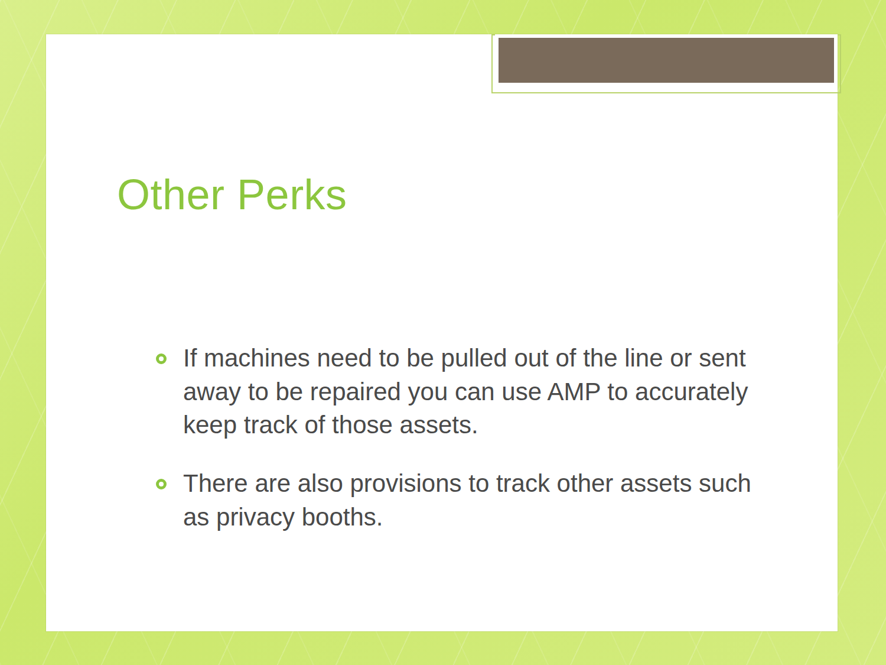Other Perks
If machines need to be pulled out of the line or sent away to be repaired you can use AMP to accurately keep track of those assets.
There are also provisions to track other assets such as privacy booths.